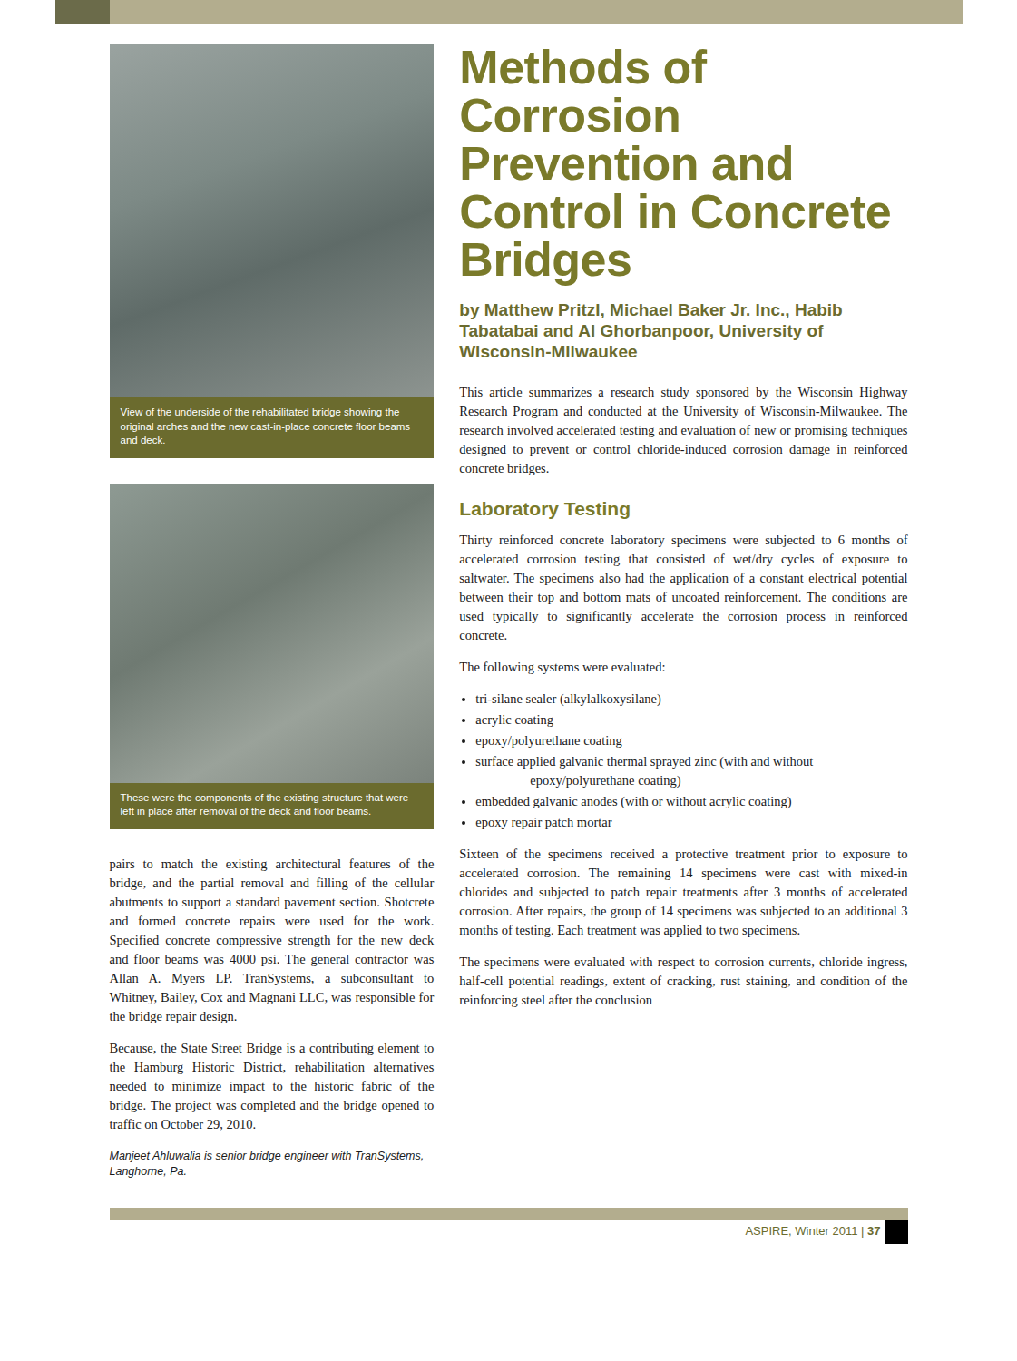View of the underside of the rehabilitated bridge showing the original arches and the new cast-in-place concrete floor beams and deck.
These were the components of the existing structure that were left in place after removal of the deck and floor beams.
pairs to match the existing architectural features of the bridge, and the partial removal and filling of the cellular abutments to support a standard pavement section. Shotcrete and formed concrete repairs were used for the work. Specified concrete compressive strength for the new deck and floor beams was 4000 psi. The general contractor was Allan A. Myers LP. TranSystems, a subconsultant to Whitney, Bailey, Cox and Magnani LLC, was responsible for the bridge repair design.
Because, the State Street Bridge is a contributing element to the Hamburg Historic District, rehabilitation alternatives needed to minimize impact to the historic fabric of the bridge. The project was completed and the bridge opened to traffic on October 29, 2010.
Manjeet Ahluwalia is senior bridge engineer with TranSystems, Langhorne, Pa.
Methods of Corrosion Prevention and Control in Concrete Bridges
by Matthew Pritzl, Michael Baker Jr. Inc., Habib Tabatabai and Al Ghorbanpoor, University of Wisconsin-Milwaukee
This article summarizes a research study sponsored by the Wisconsin Highway Research Program and conducted at the University of Wisconsin-Milwaukee. The research involved accelerated testing and evaluation of new or promising techniques designed to prevent or control chloride-induced corrosion damage in reinforced concrete bridges.
Laboratory Testing
Thirty reinforced concrete laboratory specimens were subjected to 6 months of accelerated corrosion testing that consisted of wet/dry cycles of exposure to saltwater. The specimens also had the application of a constant electrical potential between their top and bottom mats of uncoated reinforcement. The conditions are used typically to significantly accelerate the corrosion process in reinforced concrete.
The following systems were evaluated:
tri-silane sealer (alkylalkoxysilane)
acrylic coating
epoxy/polyurethane coating
surface applied galvanic thermal sprayed zinc (with and without epoxy/polyurethane coating)
embedded galvanic anodes (with or without acrylic coating)
epoxy repair patch mortar
Sixteen of the specimens received a protective treatment prior to exposure to accelerated corrosion. The remaining 14 specimens were cast with mixed-in chlorides and subjected to patch repair treatments after 3 months of accelerated corrosion. After repairs, the group of 14 specimens was subjected to an additional 3 months of testing. Each treatment was applied to two specimens.
The specimens were evaluated with respect to corrosion currents, chloride ingress, half-cell potential readings, extent of cracking, rust staining, and condition of the reinforcing steel after the conclusion
ASPIRE, Winter 2011 | 37